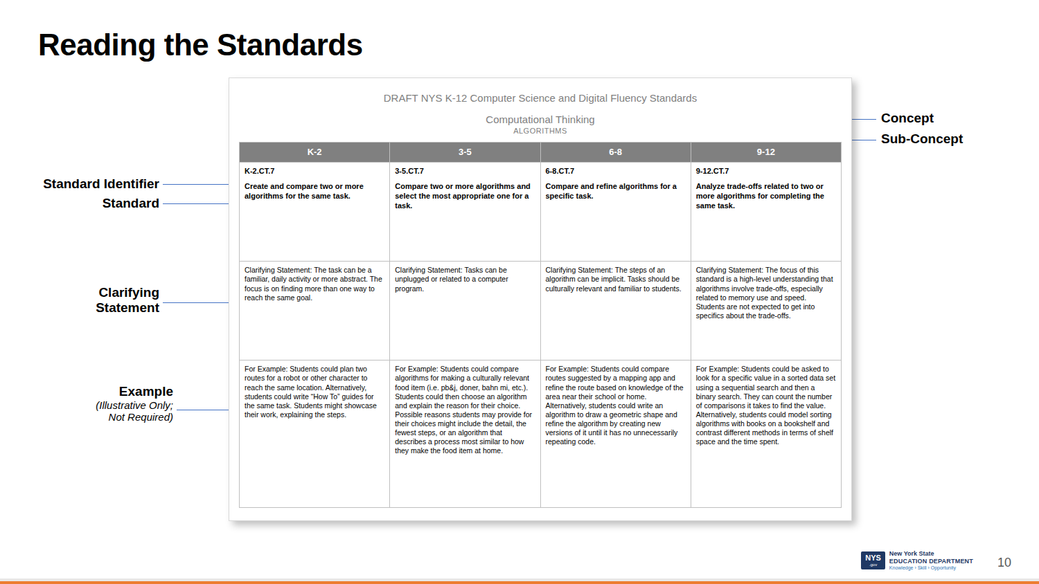Reading the Standards
Concept
Sub-Concept
Standard Identifier
Standard
Clarifying
Statement
Example (Illustrative Only;
Not Required)
DRAFT NYS K-12 Computer Science and Digital Fluency Standards
Computational Thinking
ALGORITHMS
| K-2 | 3-5 | 6-8 | 9-12 |
| --- | --- | --- | --- |
| K-2.CT.7 Create and compare two or more algorithms for the same task. | 3-5.CT.7 Compare two or more algorithms and select the most appropriate one for a task. | 6-8.CT.7 Compare and refine algorithms for a specific task. | 9-12.CT.7 Analyze trade-offs related to two or more algorithms for completing the same task. |
| Clarifying Statement: The task can be a familiar, daily activity or more abstract. The focus is on finding more than one way to reach the same goal. | Clarifying Statement: Tasks can be unplugged or related to a computer program. | Clarifying Statement: The steps of an algorithm can be implicit. Tasks should be culturally relevant and familiar to students. | Clarifying Statement: The focus of this standard is a high-level understanding that algorithms involve trade-offs, especially related to memory use and speed. Students are not expected to get into specifics about the trade-offs. |
| For Example: Students could plan two routes for a robot or other character to reach the same location. Alternatively, students could write “How To” guides for the same task. Students might showcase their work, explaining the steps. | For Example: Students could compare algorithms for making a culturally relevant food item (i.e. pb&j, doner, bahn mi, etc.). Students could then choose an algorithm and explain the reason for their choice. Possible reasons students may provide for their choices might include the detail, the fewest steps, or an algorithm that describes a process most similar to how they make the food item at home. | For Example: Students could compare routes suggested by a mapping app and refine the route based on knowledge of the area near their school or home. Alternatively, students could write an algorithm to draw a geometric shape and refine the algorithm by creating new versions of it until it has no unnecessarily repeating code. | For Example: Students could be asked to look for a specific value in a sorted data set using a sequential search and then a binary search. They can count the number of comparisons it takes to find the value. Alternatively, students could model sorting algorithms with books on a bookshelf and contrast different methods in terms of shelf space and the time spent. |
NYS.gov
New York State
EDUCATION DEPARTMENT
Knowledge › Skill › Opportunity
10